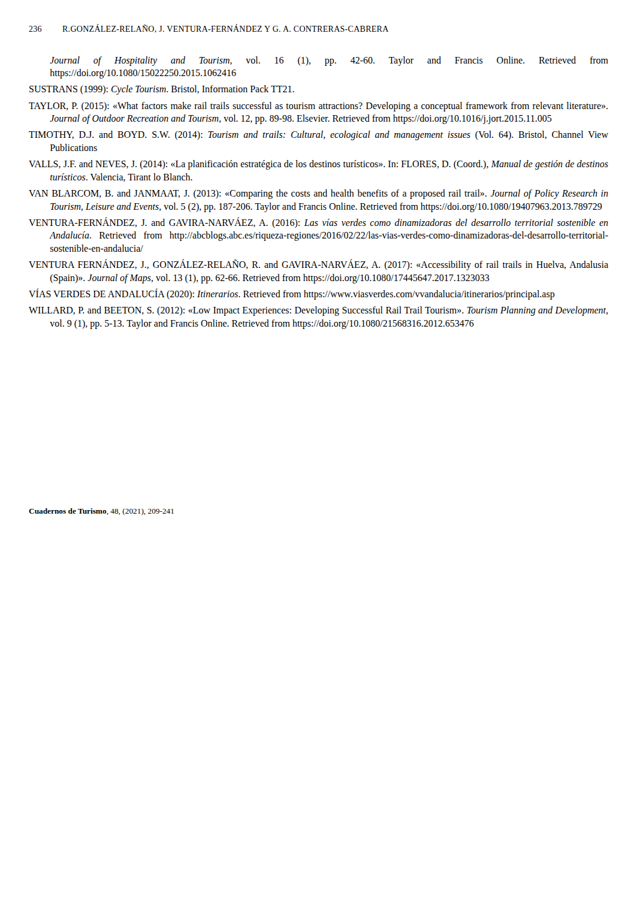236 R.González-Relaño, J. Ventura-Fernández y G. A. Contreras-Cabrera
Journal of Hospitality and Tourism, vol. 16 (1), pp. 42-60. Taylor and Francis Online. Retrieved from https://doi.org/10.1080/15022250.2015.1062416
SUSTRANS (1999): Cycle Tourism. Bristol, Information Pack TT21.
TAYLOR, P. (2015): «What factors make rail trails successful as tourism attractions? Developing a conceptual framework from relevant literature». Journal of Outdoor Recreation and Tourism, vol. 12, pp. 89-98. Elsevier. Retrieved from https://doi.org/10.1016/j.jort.2015.11.005
TIMOTHY, D.J. and BOYD. S.W. (2014): Tourism and trails: Cultural, ecological and management issues (Vol. 64). Bristol, Channel View Publications
VALLS, J.F. and NEVES, J. (2014): «La planificación estratégica de los destinos turísticos». In: FLORES, D. (Coord.), Manual de gestión de destinos turísticos. Valencia, Tirant lo Blanch.
VAN BLARCOM, B. and JANMAAT, J. (2013): «Comparing the costs and health benefits of a proposed rail trail». Journal of Policy Research in Tourism, Leisure and Events, vol. 5 (2), pp. 187-206. Taylor and Francis Online. Retrieved from https://doi.org/10.1080/19407963.2013.789729
VENTURA-FERNÁNDEZ, J. and GAVIRA-NARVÁEZ, A. (2016): Las vías verdes como dinamizadoras del desarrollo territorial sostenible en Andalucía. Retrieved from http://abcblogs.abc.es/riqueza-regiones/2016/02/22/las-vias-verdes-como-dinamizadoras-del-desarrollo-territorial-sostenible-en-andalucia/
VENTURA FERNÁNDEZ, J., GONZÁLEZ-RELAÑO, R. and GAVIRA-NARVÁEZ, A. (2017): «Accessibility of rail trails in Huelva, Andalusia (Spain)». Journal of Maps, vol. 13 (1), pp. 62-66. Retrieved from https://doi.org/10.1080/17445647.2017.1323033
VÍAS VERDES DE ANDALUCÍA (2020): Itinerarios. Retrieved from https://www.viasverdes.com/vvandalucia/itinerarios/principal.asp
WILLARD, P. and BEETON, S. (2012): «Low Impact Experiences: Developing Successful Rail Trail Tourism». Tourism Planning and Development, vol. 9 (1), pp. 5-13. Taylor and Francis Online. Retrieved from https://doi.org/10.1080/21568316.2012.653476
Cuadernos de Turismo, 48, (2021), 209-241